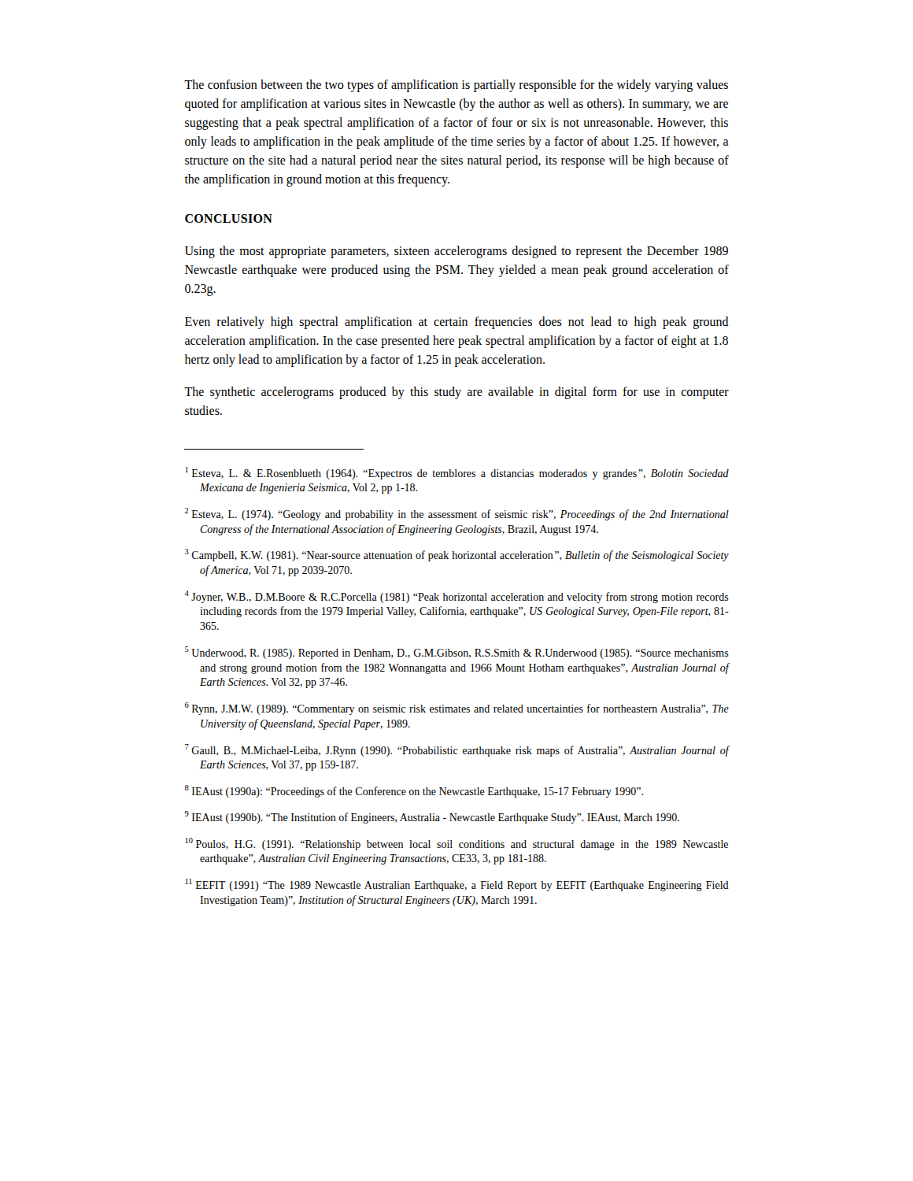The confusion between the two types of amplification is partially responsible for the widely varying values quoted for amplification at various sites in Newcastle (by the author as well as others). In summary, we are suggesting that a peak spectral amplification of a factor of four or six is not unreasonable. However, this only leads to amplification in the peak amplitude of the time series by a factor of about 1.25. If however, a structure on the site had a natural period near the sites natural period, its response will be high because of the amplification in ground motion at this frequency.
Conclusion
Using the most appropriate parameters, sixteen accelerograms designed to represent the December 1989 Newcastle earthquake were produced using the PSM. They yielded a mean peak ground acceleration of 0.23g.
Even relatively high spectral amplification at certain frequencies does not lead to high peak ground acceleration amplification. In the case presented here peak spectral amplification by a factor of eight at 1.8 hertz only lead to amplification by a factor of 1.25 in peak acceleration.
The synthetic accelerograms produced by this study are available in digital form for use in computer studies.
1 Esteva, L. & E.Rosenblueth (1964). “Expectros de temblores a distancias moderados y grandes”, Bolotin Sociedad Mexicana de Ingenieria Seismica, Vol 2, pp 1-18.
2 Esteva, L. (1974). “Geology and probability in the assessment of seismic risk”, Proceedings of the 2nd International Congress of the International Association of Engineering Geologists, Brazil, August 1974.
3 Campbell, K.W. (1981). “Near-source attenuation of peak horizontal acceleration”, Bulletin of the Seismological Society of America, Vol 71, pp 2039-2070.
4 Joyner, W.B., D.M.Boore & R.C.Porcella (1981) “Peak horizontal acceleration and velocity from strong motion records including records from the 1979 Imperial Valley, California, earthquake”, US Geological Survey, Open-File report, 81-365.
5 Underwood, R. (1985). Reported in Denham, D., G.M.Gibson, R.S.Smith & R.Underwood (1985). “Source mechanisms and strong ground motion from the 1982 Wonnangatta and 1966 Mount Hotham earthquakes”, Australian Journal of Earth Sciences. Vol 32, pp 37-46.
6 Rynn, J.M.W. (1989). “Commentary on seismic risk estimates and related uncertainties for northeastern Australia”, The University of Queensland, Special Paper, 1989.
7 Gaull, B., M.Michael-Leiba, J.Rynn (1990). “Probabilistic earthquake risk maps of Australia”, Australian Journal of Earth Sciences, Vol 37, pp 159-187.
8 IEAust (1990a): “Proceedings of the Conference on the Newcastle Earthquake, 15-17 February 1990”.
9 IEAust (1990b). “The Institution of Engineers, Australia - Newcastle Earthquake Study”. IEAust, March 1990.
10 Poulos, H.G. (1991). “Relationship between local soil conditions and structural damage in the 1989 Newcastle earthquake”, Australian Civil Engineering Transactions, CE33, 3, pp 181-188.
11 EEFIT (1991) “The 1989 Newcastle Australian Earthquake, a Field Report by EEFIT (Earthquake Engineering Field Investigation Team)”, Institution of Structural Engineers (UK), March 1991.